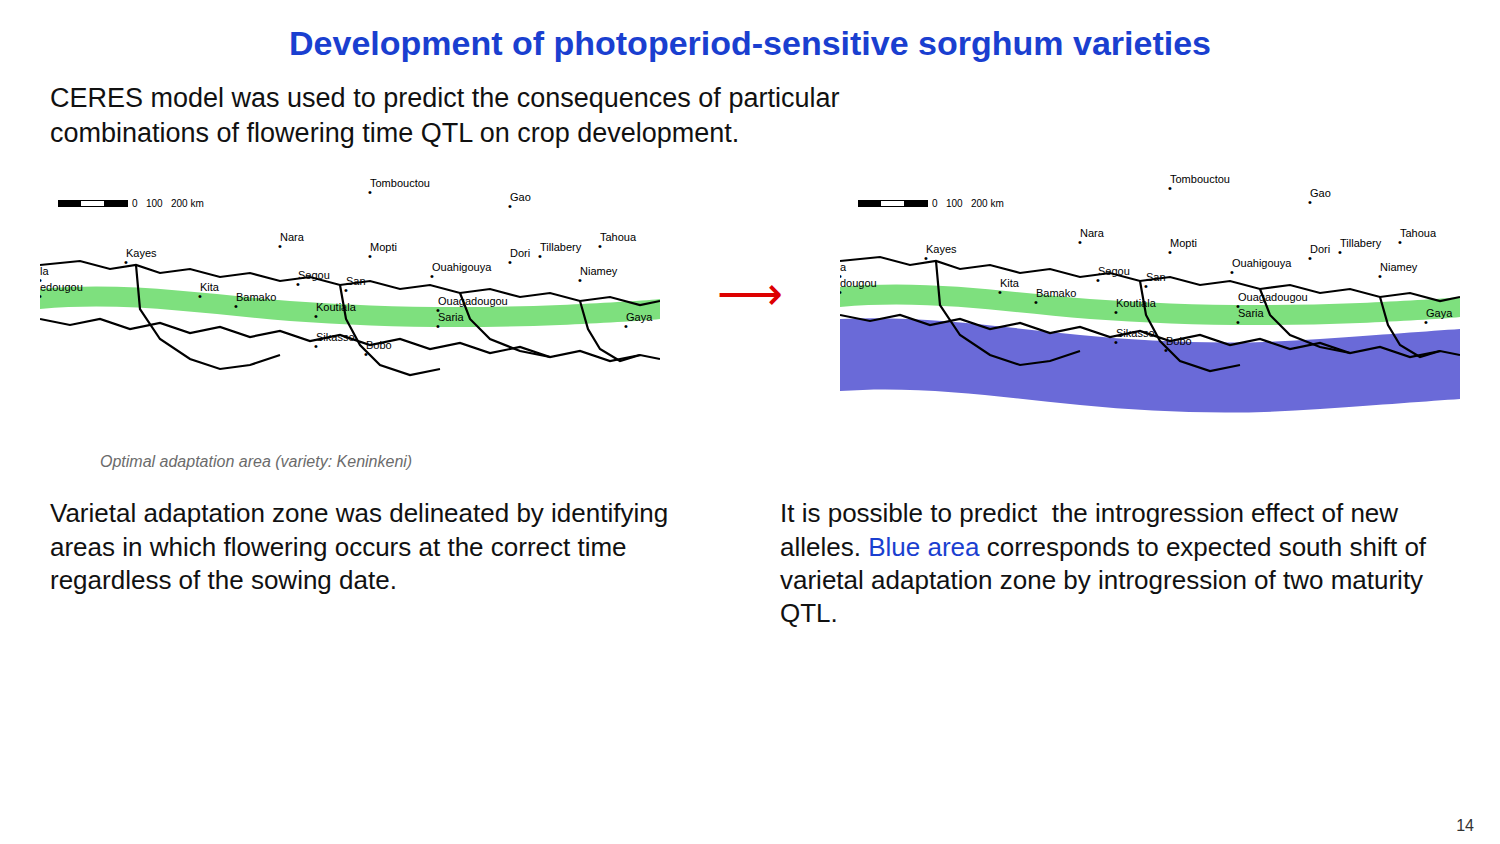Development of photoperiod-sensitive sorghum varieties
CERES model was used to predict the consequences of particular
combinations of flowering time QTL on crop development.
0 100 200 km
Tombouctou Gao Nara Mopti Tahoua Kayes la Dori Tillabery Ouahigouya Niamey Segou San Kita edougou Bamako Koutiala Ouagadougou Saria Gaya Sikasso Bobo
⟶
0 100 200 km
Tombouctou Gao Nara Mopti Tahoua Kayes a Dori Tillabery Ouahigouya Niamey Segou San Kita dougou Bamako Koutiala Ouagadougou Saria Gaya Sikasso Bobo
Optimal adaptation area (variety: Keninkeni)
Varietal adaptation zone was delineated by identifying areas in which flowering occurs at the correct time regardless of the sowing date.
It is possible to predict the introgression effect of new alleles. Blue area corresponds to expected south shift of varietal adaptation zone by introgression of two maturity QTL.
14